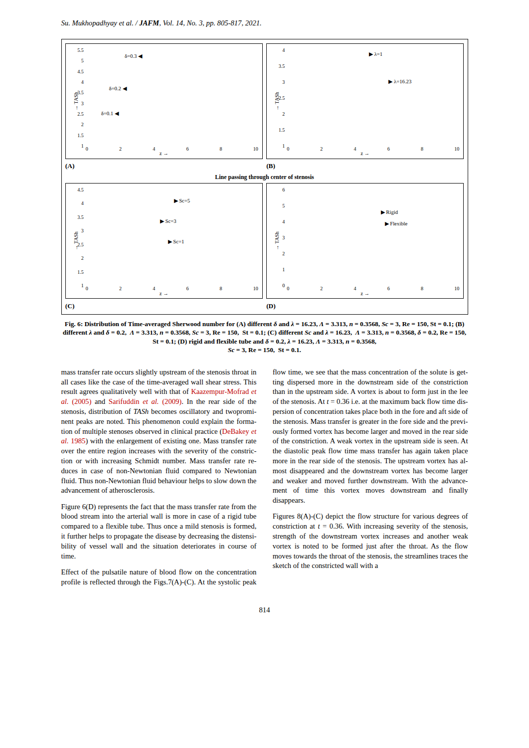Su. Mukhopadhyay et al. / JAFM, Vol. 14, No. 3, pp. 805-817, 2021.
→ TASh
5.554.543.532.521.51
0246810
δ=0.3 ◀
δ=0.2 ◀
δ=0.1 ◀
z →
→ TASh
43.532.521.51
0246810
▶ λ=1
▶ λ=16.23
z →
(A)
(B)
Line passing through center of stenosis
→ TASh
4.543.532.521.51
0246810
▶ Sc=5
▶ Sc=3
▶ Sc=1
z →
→ TASh
6543210
0246810
▶ Rigid
▶ Flexible
z →
(C)
(D)
Fig. 6: Distribution of Time-averaged Sherwood number for (A) different δ and λ = 16.23, Λ = 3.313, n = 0.3568, Sc = 3, Re = 150, St = 0.1; (B) different λ and δ = 0.2, Λ = 3.313, n = 0.3568, Sc = 3, Re = 150, St = 0.1; (C) different Sc and λ = 16.23, Λ = 3.313, n = 0.3568, δ = 0.2, Re = 150, St = 0.1; (D) rigid and flexible tube and δ = 0.2, λ = 16.23, Λ = 3.313, n = 0.3568,
Sc = 3, Re = 150, St = 0.1.
mass transfer rate occurs slightly upstream of the stenosis throat in all cases like the case of the time-averaged wall shear stress. This result agrees qualitatively well with that of Kaazempur-Mofrad et al. (2005) and Sarifuddin et al. (2009). In the rear side of the stenosis, distribution of TASh becomes oscillatory and twoprominent peaks are noted. This phenomenon could explain the formation of multiple stenoses observed in clinical practice (DeBakey et al. 1985) with the enlargement of existing one. Mass transfer rate over the entire region increases with the severity of the constriction or with increasing Schmidt number. Mass transfer rate reduces in case of non-Newtonian fluid compared to Newtonian fluid. Thus non-Newtonian fluid behaviour helps to slow down the advancement of atherosclerosis.
Figure 6(D) represents the fact that the mass transfer rate from the blood stream into the arterial wall is more in case of a rigid tube compared to a flexible tube. Thus once a mild stenosis is formed, it further helps to propagate the disease by decreasing the distensibility of vessel wall and the situation deteriorates in course of time.
Effect of the pulsatile nature of blood flow on the concentration profile is reflected through the Figs.7(A)-(C). At the systolic peak flow time, we see that the mass concentration of the solute is getting dispersed more in the downstream side of the constriction than in the upstream side. A vortex is about to form just in the lee of the stenosis. At t = 0.36 i.e. at the maximum back flow time dispersion of concentration takes place both in the fore and aft side of the stenosis. Mass transfer is greater in the fore side and the previously formed vortex has become larger and moved in the rear side of the constriction. A weak vortex in the upstream side is seen. At the diastolic peak flow time mass transfer has again taken place more in the rear side of the stenosis. The upstream vortex has almost disappeared and the downstream vortex has become larger and weaker and moved further downstream. With the advancement of time this vortex moves downstream and finally disappears.
Figures 8(A)-(C) depict the flow structure for various degrees of constriction at t = 0.36. With increasing severity of the stenosis, strength of the downstream vortex increases and another weak vortex is noted to be formed just after the throat. As the flow moves towards the throat of the stenosis, the streamlines traces the sketch of the constricted wall with a
814